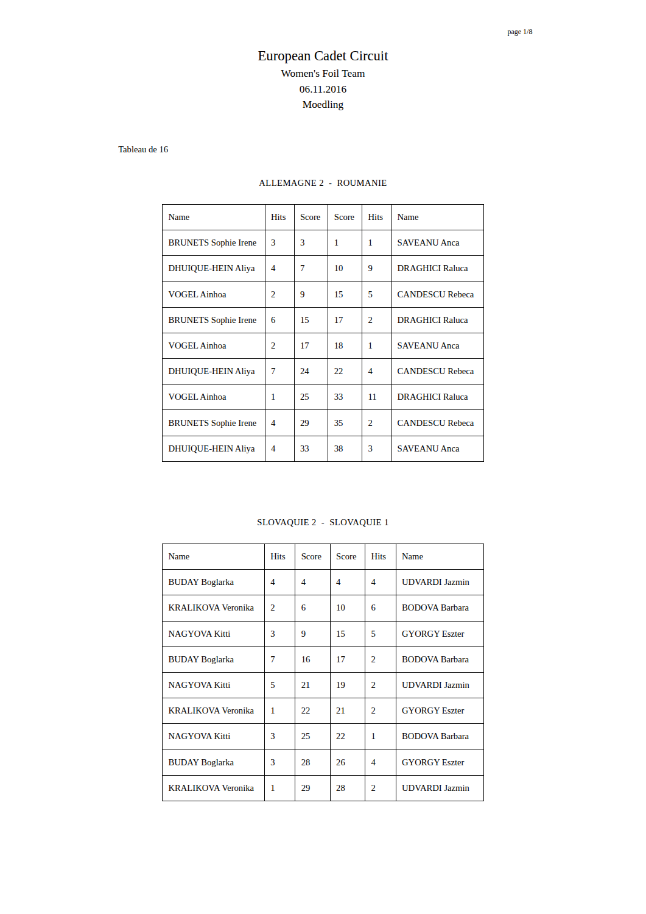page 1/8
European Cadet Circuit
Women's Foil Team
06.11.2016
Moedling
Tableau de 16
ALLEMAGNE 2 - ROUMANIE
| Name | Hits | Score | Score | Hits | Name |
| --- | --- | --- | --- | --- | --- |
| BRUNETS Sophie Irene | 3 | 3 | 1 | 1 | SAVEANU Anca |
| DHUIQUE-HEIN Aliya | 4 | 7 | 10 | 9 | DRAGHICI Raluca |
| VOGEL Ainhoa | 2 | 9 | 15 | 5 | CANDESCU Rebeca |
| BRUNETS Sophie Irene | 6 | 15 | 17 | 2 | DRAGHICI Raluca |
| VOGEL Ainhoa | 2 | 17 | 18 | 1 | SAVEANU Anca |
| DHUIQUE-HEIN Aliya | 7 | 24 | 22 | 4 | CANDESCU Rebeca |
| VOGEL Ainhoa | 1 | 25 | 33 | 11 | DRAGHICI Raluca |
| BRUNETS Sophie Irene | 4 | 29 | 35 | 2 | CANDESCU Rebeca |
| DHUIQUE-HEIN Aliya | 4 | 33 | 38 | 3 | SAVEANU Anca |
SLOVAQUIE 2 - SLOVAQUIE 1
| Name | Hits | Score | Score | Hits | Name |
| --- | --- | --- | --- | --- | --- |
| BUDAY Boglarka | 4 | 4 | 4 | 4 | UDVARDI Jazmin |
| KRALIKOVA Veronika | 2 | 6 | 10 | 6 | BODOVA Barbara |
| NAGYOVA Kitti | 3 | 9 | 15 | 5 | GYORGY Eszter |
| BUDAY Boglarka | 7 | 16 | 17 | 2 | BODOVA Barbara |
| NAGYOVA Kitti | 5 | 21 | 19 | 2 | UDVARDI Jazmin |
| KRALIKOVA Veronika | 1 | 22 | 21 | 2 | GYORGY Eszter |
| NAGYOVA Kitti | 3 | 25 | 22 | 1 | BODOVA Barbara |
| BUDAY Boglarka | 3 | 28 | 26 | 4 | GYORGY Eszter |
| KRALIKOVA Veronika | 1 | 29 | 28 | 2 | UDVARDI Jazmin |